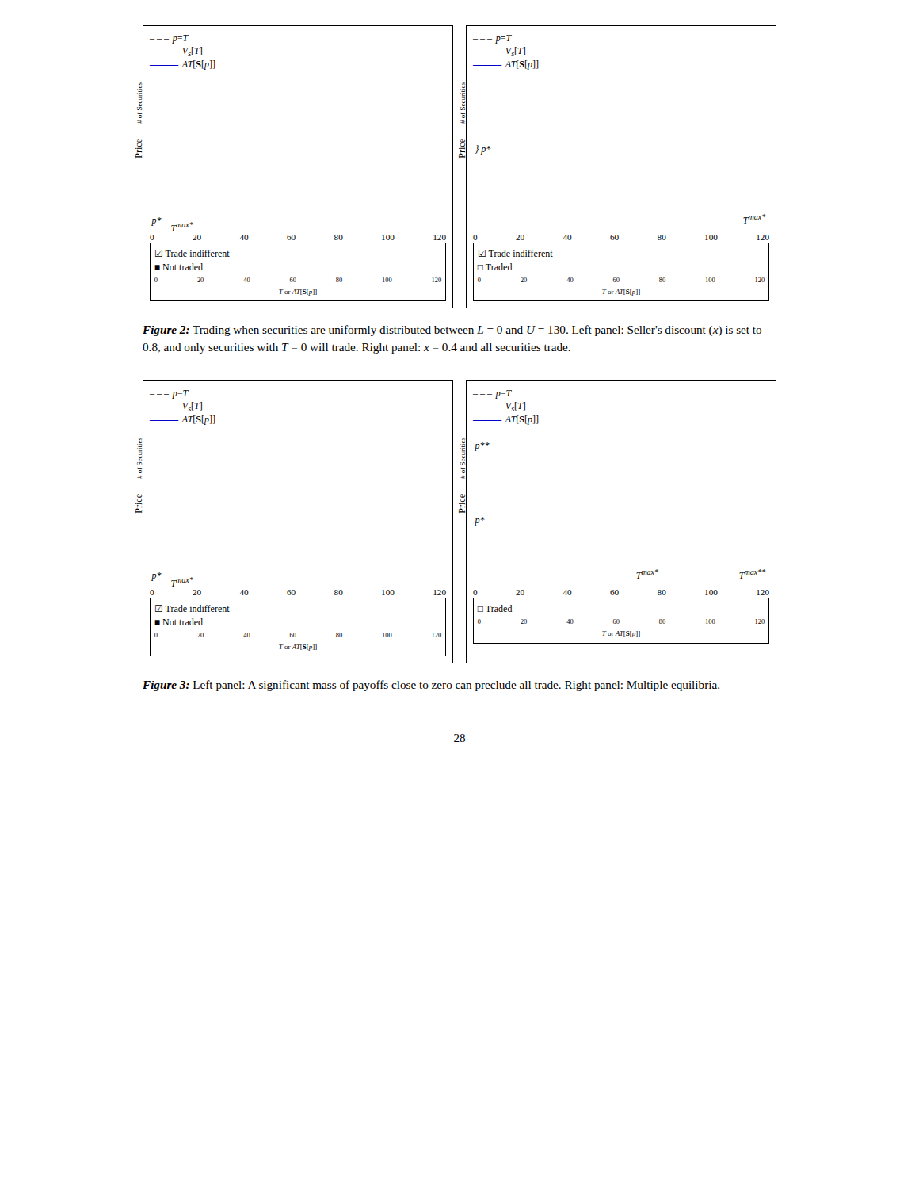p=T
Vs[T]
AT[S[p]]
Price
p* Tmax*
020406080100120
# of Securities
☑ Trade indifferent ■ Not traded
020406080100120
T or AT[S[p]]
p=T
Vs[T]
AT[S[p]]
Price
} p* Tmax*
020406080100120
# of Securities
☑ Trade indifferent □ Traded
020406080100120
T or AT[S[p]]
Figure 2: Trading when securities are uniformly distributed between L = 0 and U = 130. Left panel: Seller's discount (x) is set to 0.8, and only securities with T = 0 will trade. Right panel: x = 0.4 and all securities trade.
p=T
Vs[T]
AT[S[p]]
Price
p* Tmax*
020406080100120
# of Securities
☑ Trade indifferent ■ Not traded
020406080100120
T or AT[S[p]]
p=T
Vs[T]
AT[S[p]]
Price
p** p* Tmax* Tmax**
020406080100120
# of Securities
□ Traded
020406080100120
T or AT[S[p]]
Figure 3: Left panel: A significant mass of payoffs close to zero can preclude all trade. Right panel: Multiple equilibria.
28